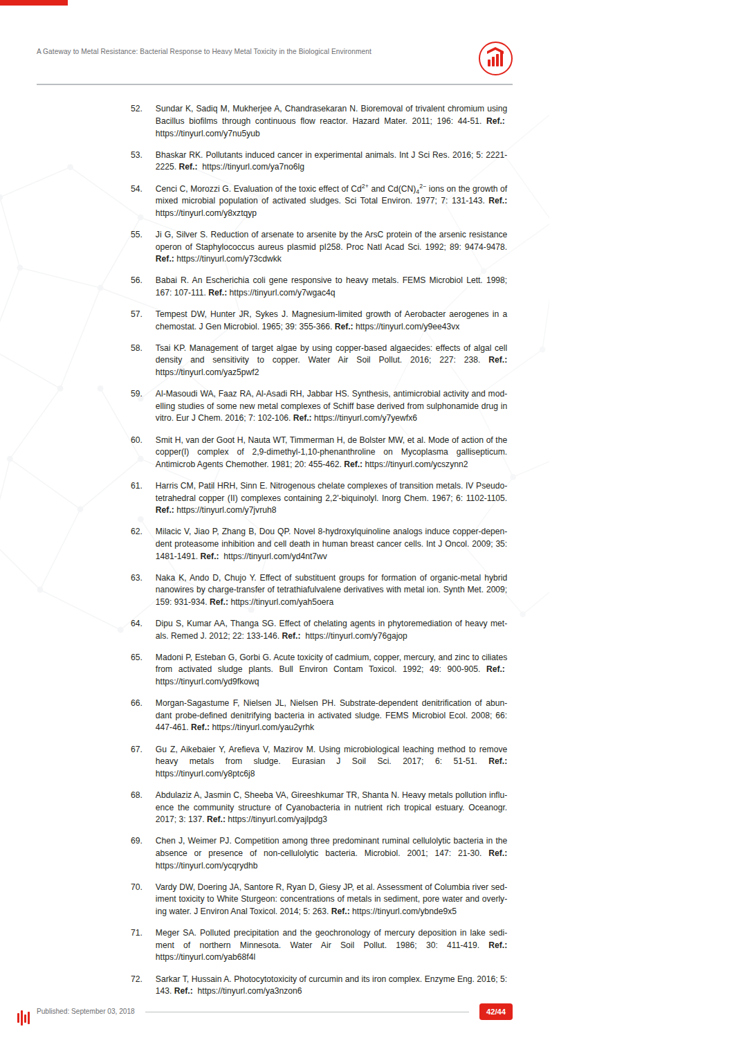A Gateway to Metal Resistance: Bacterial Response to Heavy Metal Toxicity in the Biological Environment
52. Sundar K, Sadiq M, Mukherjee A, Chandrasekaran N. Bioremoval of trivalent chromium using Bacillus biofilms through continuous flow reactor. Hazard Mater. 2011; 196: 44-51. Ref.: https://tinyurl.com/y7nu5yub
53. Bhaskar RK. Pollutants induced cancer in experimental animals. Int J Sci Res. 2016; 5: 2221-2225. Ref.: https://tinyurl.com/ya7no6lg
54. Cenci C, Morozzi G. Evaluation of the toxic effect of Cd2+ and Cd(CN)42− ions on the growth of mixed microbial population of activated sludges. Sci Total Environ. 1977; 7: 131-143. Ref.: https://tinyurl.com/y8xztqyp
55. Ji G, Silver S. Reduction of arsenate to arsenite by the ArsC protein of the arsenic resistance operon of Staphylococcus aureus plasmid pI258. Proc Natl Acad Sci. 1992; 89: 9474-9478. Ref.: https://tinyurl.com/y73cdwkk
56. Babai R. An Escherichia coli gene responsive to heavy metals. FEMS Microbiol Lett. 1998; 167: 107-111. Ref.: https://tinyurl.com/y7wgac4q
57. Tempest DW, Hunter JR, Sykes J. Magnesium-limited growth of Aerobacter aerogenes in a chemostat. J Gen Microbiol. 1965; 39: 355-366. Ref.: https://tinyurl.com/y9ee43vx
58. Tsai KP. Management of target algae by using copper-based algaecides: effects of algal cell density and sensitivity to copper. Water Air Soil Pollut. 2016; 227: 238. Ref.: https://tinyurl.com/yaz5pwf2
59. Al-Masoudi WA, Faaz RA, Al-Asadi RH, Jabbar HS. Synthesis, antimicrobial activity and modelling studies of some new metal complexes of Schiff base derived from sulphonamide drug in vitro. Eur J Chem. 2016; 7: 102-106. Ref.: https://tinyurl.com/y7yewfx6
60. Smit H, van der Goot H, Nauta WT, Timmerman H, de Bolster MW, et al. Mode of action of the copper(I) complex of 2,9-dimethyl-1,10-phenanthroline on Mycoplasma gallisepticum. Antimicrob Agents Chemother. 1981; 20: 455-462. Ref.: https://tinyurl.com/ycszynn2
61. Harris CM, Patil HRH, Sinn E. Nitrogenous chelate complexes of transition metals. IV Pseudo-tetrahedral copper (II) complexes containing 2,2'-biquinolyl. Inorg Chem. 1967; 6: 1102-1105. Ref.: https://tinyurl.com/y7jvruh8
62. Milacic V, Jiao P, Zhang B, Dou QP. Novel 8-hydroxylquinoline analogs induce copper-dependent proteasome inhibition and cell death in human breast cancer cells. Int J Oncol. 2009; 35: 1481-1491. Ref.: https://tinyurl.com/yd4nt7wv
63. Naka K, Ando D, Chujo Y. Effect of substituent groups for formation of organic-metal hybrid nanowires by charge-transfer of tetrathiafulvalene derivatives with metal ion. Synth Met. 2009; 159: 931-934. Ref.: https://tinyurl.com/yah5oera
64. Dipu S, Kumar AA, Thanga SG. Effect of chelating agents in phytoremediation of heavy metals. Remed J. 2012; 22: 133-146. Ref.: https://tinyurl.com/y76gajop
65. Madoni P, Esteban G, Gorbi G. Acute toxicity of cadmium, copper, mercury, and zinc to ciliates from activated sludge plants. Bull Environ Contam Toxicol. 1992; 49: 900-905. Ref.: https://tinyurl.com/yd9fkowq
66. Morgan-Sagastume F, Nielsen JL, Nielsen PH. Substrate-dependent denitrification of abundant probe-defined denitrifying bacteria in activated sludge. FEMS Microbiol Ecol. 2008; 66: 447-461. Ref.: https://tinyurl.com/yau2yrhk
67. Gu Z, Aikebaier Y, Arefieva V, Mazirov M. Using microbiological leaching method to remove heavy metals from sludge. Eurasian J Soil Sci. 2017; 6: 51-51. Ref.: https://tinyurl.com/y8ptc6j8
68. Abdulaziz A, Jasmin C, Sheeba VA, Gireeshkumar TR, Shanta N. Heavy metals pollution influence the community structure of Cyanobacteria in nutrient rich tropical estuary. Oceanogr. 2017; 3: 137. Ref.: https://tinyurl.com/yajlpdg3
69. Chen J, Weimer PJ. Competition among three predominant ruminal cellulolytic bacteria in the absence or presence of non-cellulolytic bacteria. Microbiol. 2001; 147: 21-30. Ref.: https://tinyurl.com/ycqrydhb
70. Vardy DW, Doering JA, Santore R, Ryan D, Giesy JP, et al. Assessment of Columbia river sediment toxicity to White Sturgeon: concentrations of metals in sediment, pore water and overlying water. J Environ Anal Toxicol. 2014; 5: 263. Ref.: https://tinyurl.com/ybnde9x5
71. Meger SA. Polluted precipitation and the geochronology of mercury deposition in lake sediment of northern Minnesota. Water Air Soil Pollut. 1986; 30: 411-419. Ref.: https://tinyurl.com/yab68f4l
72. Sarkar T, Hussain A. Photocytotoxicity of curcumin and its iron complex. Enzyme Eng. 2016; 5: 143. Ref.: https://tinyurl.com/ya3nzon6
Published: September 03, 2018
42/44